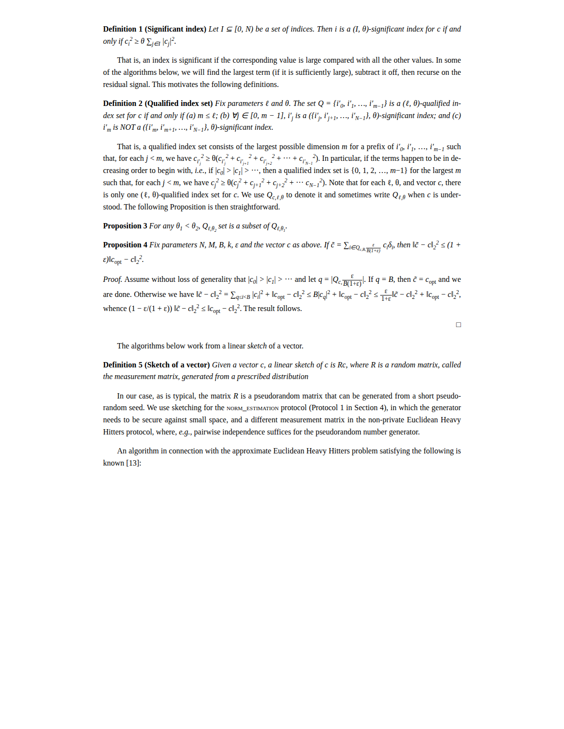Definition 1 (Significant index) Let I ⊆ [0, N) be a set of indices. Then i is a (I, θ)-significant index for c if and only if ci2 ≥ θ ∑j∈I |cj|2.
That is, an index is significant if the corresponding value is large compared with all the other values. In some of the algorithms below, we will find the largest term (if it is sufficiently large), subtract it off, then recurse on the residual signal. This motivates the following definitions.
Definition 2 (Qualified index set) Fix parameters ℓ and θ. The set Q = {i′0, i′1, …, i′m−1} is a (ℓ, θ)-qualified index set for c if and only if (a) m ≤ ℓ; (b) ∀j ∈ [0, m − 1], i′j is a ({i′j, i′j+1, …, i′N−1}, θ)-significant index; and (c) i′m is NOT a ({i′m, i′m+1, …, i′N−1}, θ)-significant index.
That is, a qualified index set consists of the largest possible dimension m for a prefix of i′0, i′1, …, i′m−1 such that, for each j < m, we have ci′j2 ≥ θ(ci′j2 + ci′j+12 + ci′j+22 + ··· + ci′N−12). In particular, if the terms happen to be in decreasing order to begin with, i.e., if |c0| > |c1| > ···, then a qualified index set is {0, 1, 2, …, m−1} for the largest m such that, for each j < m, we have cj2 ≥ θ(cj2 + cj+12 + cj+22 + ··· cN−12). Note that for each ℓ, θ, and vector c, there is only one (ℓ, θ)-qualified index set for c. We use Qc,ℓ,θ to denote it and sometimes write Qℓ,θ when c is understood. The following Proposition is then straightforward.
Proposition 3 For any θ1 < θ2, Qℓ,θ2 set is a subset of Qℓ,θ1.
Proposition 4 Fix parameters N, M, B, k, ε and the vector c as above. If c̃ = ∑i∈Qc,B, εB(1+ε) ciδi, then ‖c̃ − c‖22 ≤ (1 + ε)‖copt − c‖22.
Proof. Assume without loss of generality that |c0| > |c1| > ··· and let q = |Qc, εB(1+ε)|. If q = B, then c̃ = copt and we are done. Otherwise we have ‖c̃ − c‖22 = ∑q≤i<B |ci|2 + ‖copt − c‖22 ≤ B|cq|2 + ‖copt − c‖22 ≤ ε 1+ε‖c̃ − c‖22 + ‖copt − c‖22, whence (1 − ε/(1 + ε)) ‖c̃ − c‖22 ≤ ‖copt − c‖22. The result follows.
□
The algorithms below work from a linear sketch of a vector.
Definition 5 (Sketch of a vector) Given a vector c, a linear sketch of c is Rc, where R is a random matrix, called the measurement matrix, generated from a prescribed distribution
In our case, as is typical, the matrix R is a pseudorandom matrix that can be generated from a short pseudorandom seed. We use sketching for the norm_estimation protocol (Protocol 1 in Section 4), in which the generator needs to be secure against small space, and a different measurement matrix in the non-private Euclidean Heavy Hitters protocol, where, e.g., pairwise independence suffices for the pseudorandom number generator.
An algorithm in connection with the approximate Euclidean Heavy Hitters problem satisfying the following is known [13]: